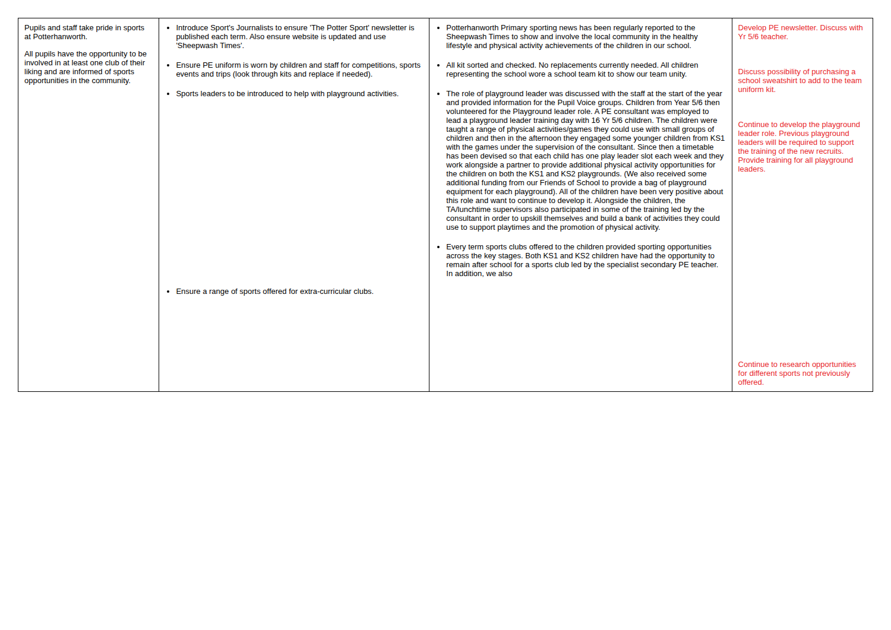| Pupils and staff take pride in sports at Potterhanworth. All pupils have the opportunity to be involved in at least one club of their liking and are informed of sports opportunities in the community. | Introduce Sport's Journalists to ensure 'The Potter Sport' newsletter is published each term. Also ensure website is updated and use 'Sheepwash Times'. Ensure PE uniform is worn by children and staff for competitions, sports events and trips (look through kits and replace if needed). Sports leaders to be introduced to help with playground activities. Ensure a range of sports offered for extra-curricular clubs. | Potterhanworth Primary sporting news has been regularly reported to the Sheepwash Times to show and involve the local community in the healthy lifestyle and physical activity achievements of the children in our school. All kit sorted and checked. No replacements currently needed. All children representing the school wore a school team kit to show our team unity. The role of playground leader was discussed with the staff at the start of the year and provided information for the Pupil Voice groups. Children from Year 5/6 then volunteered for the Playground leader role. A PE consultant was employed to lead a playground leader training day with 16 Yr 5/6 children. The children were taught a range of physical activities/games they could use with small groups of children and then in the afternoon they engaged some younger children from KS1 with the games under the supervision of the consultant. Since then a timetable has been devised so that each child has one play leader slot each week and they work alongside a partner to provide additional physical activity opportunities for the children on both the KS1 and KS2 playgrounds. (We also received some additional funding from our Friends of School to provide a bag of playground equipment for each playground). All of the children have been very positive about this role and want to continue to develop it. Alongside the children, the TA/lunchtime supervisors also participated in some of the training led by the consultant in order to upskill themselves and build a bank of activities they could use to support playtimes and the promotion of physical activity. Every term sports clubs offered to the children provided sporting opportunities across the key stages. Both KS1 and KS2 children have had the opportunity to remain after school for a sports club led by the specialist secondary PE teacher. In addition, we also | Develop PE newsletter. Discuss with Yr 5/6 teacher. Discuss possibility of purchasing a school sweatshirt to add to the team uniform kit. Continue to develop the playground leader role. Previous playground leaders will be required to support the training of the new recruits. Provide training for all playground leaders. Continue to research opportunities for different sports not previously offered. |